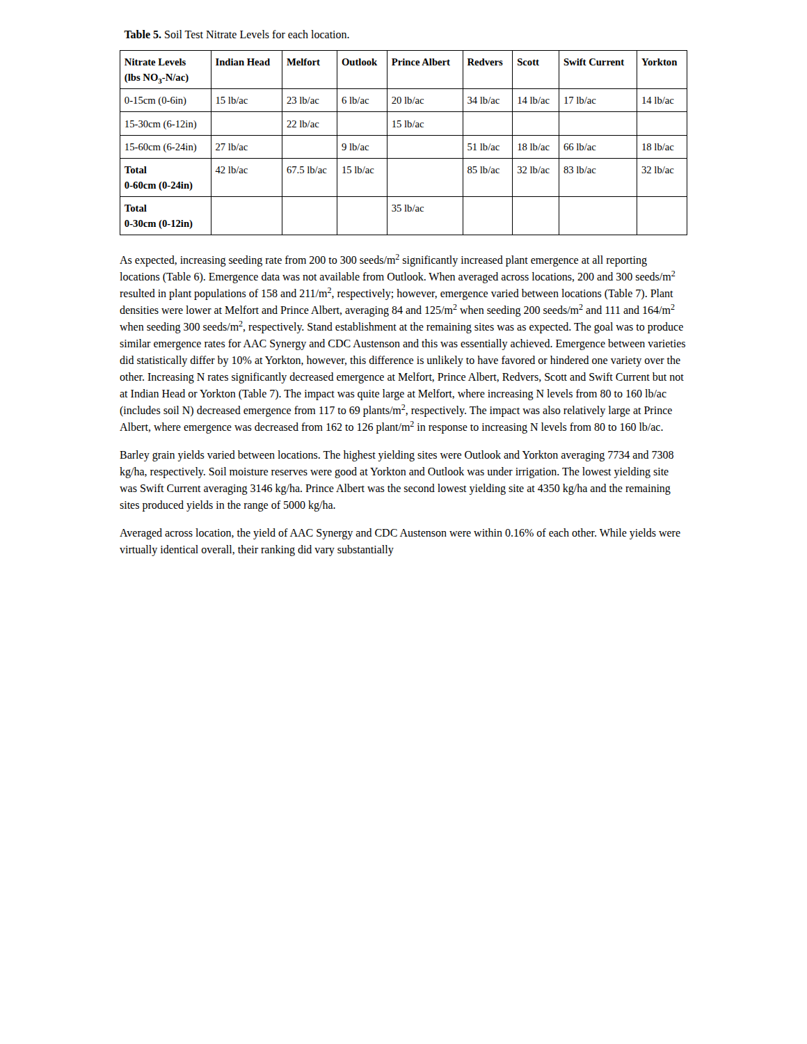Table 5. Soil Test Nitrate Levels for each location.
| Nitrate Levels (lbs NO 3 -N/ac) | Indian Head | Melfort | Outlook | Prince Albert | Redvers | Scott | Swift Current | Yorkton |
| --- | --- | --- | --- | --- | --- | --- | --- | --- |
| 0-15cm (0-6in) | 15 lb/ac | 23 lb/ac | 6 lb/ac | 20 lb/ac | 34 lb/ac | 14 lb/ac | 17 lb/ac | 14 lb/ac |
| 15-30cm (6-12in) | | 22 lb/ac | | 15 lb/ac | | | | |
| 15-60cm (6-24in) | 27 lb/ac | | 9 lb/ac | | 51 lb/ac | 18 lb/ac | 66 lb/ac | 18 lb/ac |
| Total 0-60cm (0-24in) | 42 lb/ac | 67.5 lb/ac | 15 lb/ac | | 85 lb/ac | 32 lb/ac | 83 lb/ac | 32 lb/ac |
| Total 0-30cm (0-12in) | | | | 35 lb/ac | | | | |
As expected, increasing seeding rate from 200 to 300 seeds/m2 significantly increased plant emergence at all reporting locations (Table 6). Emergence data was not available from Outlook. When averaged across locations, 200 and 300 seeds/m2 resulted in plant populations of 158 and 211/m2, respectively; however, emergence varied between locations (Table 7). Plant densities were lower at Melfort and Prince Albert, averaging 84 and 125/m2 when seeding 200 seeds/m2 and 111 and 164/m2 when seeding 300 seeds/m2, respectively. Stand establishment at the remaining sites was as expected. The goal was to produce similar emergence rates for AAC Synergy and CDC Austenson and this was essentially achieved. Emergence between varieties did statistically differ by 10% at Yorkton, however, this difference is unlikely to have favored or hindered one variety over the other. Increasing N rates significantly decreased emergence at Melfort, Prince Albert, Redvers, Scott and Swift Current but not at Indian Head or Yorkton (Table 7). The impact was quite large at Melfort, where increasing N levels from 80 to 160 lb/ac (includes soil N) decreased emergence from 117 to 69 plants/m2, respectively. The impact was also relatively large at Prince Albert, where emergence was decreased from 162 to 126 plant/m2 in response to increasing N levels from 80 to 160 lb/ac.
Barley grain yields varied between locations. The highest yielding sites were Outlook and Yorkton averaging 7734 and 7308 kg/ha, respectively. Soil moisture reserves were good at Yorkton and Outlook was under irrigation. The lowest yielding site was Swift Current averaging 3146 kg/ha. Prince Albert was the second lowest yielding site at 4350 kg/ha and the remaining sites produced yields in the range of 5000 kg/ha.
Averaged across location, the yield of AAC Synergy and CDC Austenson were within 0.16% of each other. While yields were virtually identical overall, their ranking did vary substantially